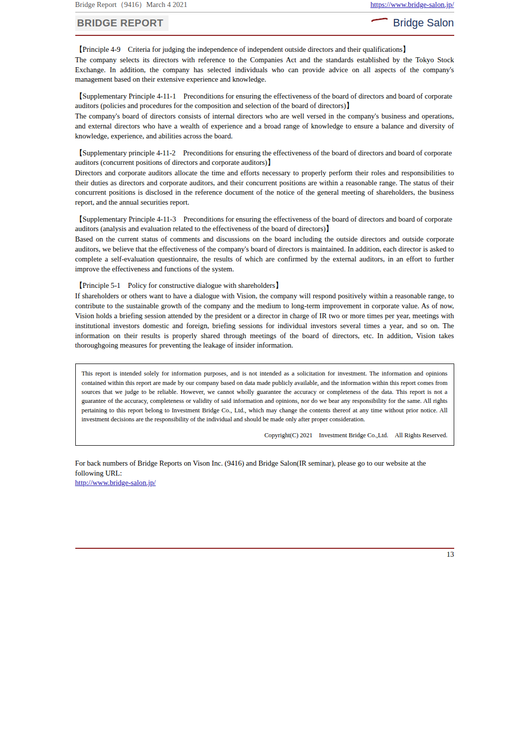Bridge Report（9416）March 4 2021
https://www.bridge-salon.jp/
BRIDGE REPORT
Bridge Salon
【Principle 4-9　Criteria for judging the independence of independent outside directors and their qualifications】
The company selects its directors with reference to the Companies Act and the standards established by the Tokyo Stock Exchange. In addition, the company has selected individuals who can provide advice on all aspects of the company's management based on their extensive experience and knowledge.
【Supplementary Principle 4-11-1　Preconditions for ensuring the effectiveness of the board of directors and board of corporate auditors (policies and procedures for the composition and selection of the board of directors)】
The company's board of directors consists of internal directors who are well versed in the company's business and operations, and external directors who have a wealth of experience and a broad range of knowledge to ensure a balance and diversity of knowledge, experience, and abilities across the board.
【Supplementary principle 4-11-2　Preconditions for ensuring the effectiveness of the board of directors and board of corporate auditors (concurrent positions of directors and corporate auditors)】
Directors and corporate auditors allocate the time and efforts necessary to properly perform their roles and responsibilities to their duties as directors and corporate auditors, and their concurrent positions are within a reasonable range. The status of their concurrent positions is disclosed in the reference document of the notice of the general meeting of shareholders, the business report, and the annual securities report.
【Supplementary Principle 4-11-3　Preconditions for ensuring the effectiveness of the board of directors and board of corporate auditors (analysis and evaluation related to the effectiveness of the board of directors)】
Based on the current status of comments and discussions on the board including the outside directors and outside corporate auditors, we believe that the effectiveness of the company's board of directors is maintained. In addition, each director is asked to complete a self-evaluation questionnaire, the results of which are confirmed by the external auditors, in an effort to further improve the effectiveness and functions of the system.
【Principle 5-1　Policy for constructive dialogue with shareholders】
If shareholders or others want to have a dialogue with Vision, the company will respond positively within a reasonable range, to contribute to the sustainable growth of the company and the medium to long-term improvement in corporate value. As of now, Vision holds a briefing session attended by the president or a director in charge of IR two or more times per year, meetings with institutional investors domestic and foreign, briefing sessions for individual investors several times a year, and so on. The information on their results is properly shared through meetings of the board of directors, etc. In addition, Vision takes thoroughgoing measures for preventing the leakage of insider information.
This report is intended solely for information purposes, and is not intended as a solicitation for investment. The information and opinions contained within this report are made by our company based on data made publicly available, and the information within this report comes from sources that we judge to be reliable. However, we cannot wholly guarantee the accuracy or completeness of the data. This report is not a guarantee of the accuracy, completeness or validity of said information and opinions, nor do we bear any responsibility for the same. All rights pertaining to this report belong to Investment Bridge Co., Ltd., which may change the contents thereof at any time without prior notice. All investment decisions are the responsibility of the individual and should be made only after proper consideration.
Copyright(C) 2021　Investment Bridge Co.,Ltd.　All Rights Reserved.
For back numbers of Bridge Reports on Vison Inc. (9416) and Bridge Salon(IR seminar), please go to our website at the following URL:
http://www.bridge-salon.jp/
13